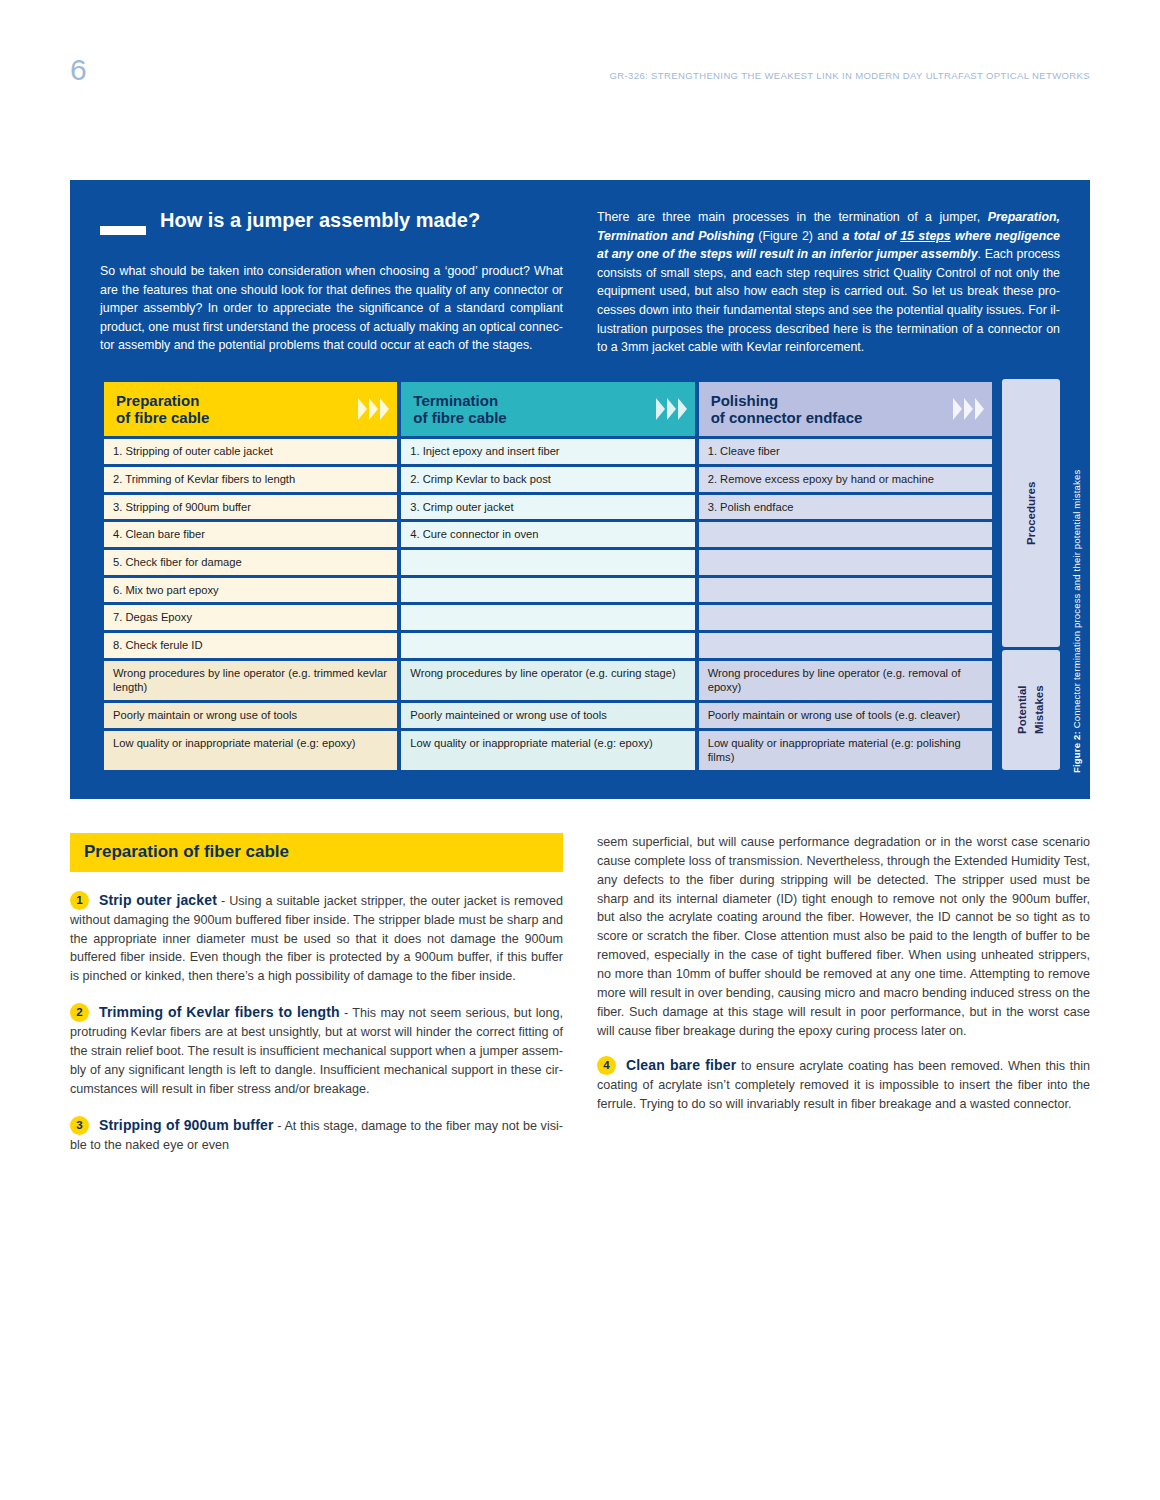6
GR-326: Strengthening the weakest link in modern day ultrafast optical networks
How is a jumper assembly made?
So what should be taken into consideration when choosing a ‘good’ product? What are the features that one should look for that defines the quality of any connector or jumper assembly? In order to appreciate the significance of a standard compliant product, one must first understand the process of actually making an optical connector assembly and the potential problems that could occur at each of the stages.
There are three main processes in the termination of a jumper, Preparation, Termination and Polishing (Figure 2) and a total of 15 steps where negligence at any one of the steps will result in an inferior jumper assembly. Each process consists of small steps, and each step requires strict Quality Control of not only the equipment used, but also how each step is carried out. So let us break these processes down into their fundamental steps and see the potential quality issues. For illustration purposes the process described here is the termination of a connector on to a 3mm jacket cable with Kevlar reinforcement.
| Preparation of fibre cable | Termination of fibre cable | Polishing of connector endface |
| --- | --- | --- |
| 1. Stripping of outer cable jacket | 1. Inject epoxy and insert fiber | 1. Cleave fiber |
| 2. Trimming of Kevlar fibers to length | 2. Crimp Kevlar to back post | 2. Remove excess epoxy by hand or machine |
| 3. Stripping of 900um buffer | 3. Crimp outer jacket | 3. Polish endface |
| 4. Clean bare fiber | 4. Cure connector in oven | |
| 5. Check fiber for damage | | |
| 6. Mix two part epoxy | | |
| 7. Degas Epoxy | | |
| 8. Check ferule ID | | |
| Wrong procedures by line operator (e.g. trimmed kevlar length) | Wrong procedures by line operator (e.g. curing stage) | Wrong procedures by line operator (e.g. removal of epoxy) |
| Poorly maintain or wrong use of tools | Poorly mainteined or wrong use of tools | Poorly maintain or wrong use of tools (e.g. cleaver) |
| Low quality or inappropriate material (e.g: epoxy) | Low quality or inappropriate material (e.g: epoxy) | Low quality or inappropriate material (e.g: polishing films) |
Procedures
Potential
Mistakes
Figure 2: Connector termination process and their potential mistakes
Preparation of fiber cable
1 Strip outer jacket - Using a suitable jacket stripper, the outer jacket is removed without damaging the 900um buffered fiber inside. The stripper blade must be sharp and the appropriate inner diameter must be used so that it does not damage the 900um buffered fiber inside. Even though the fiber is protected by a 900um buffer, if this buffer is pinched or kinked, then there’s a high possibility of damage to the fiber inside.
2 Trimming of Kevlar fibers to length - This may not seem serious, but long, protruding Kevlar fibers are at best unsightly, but at worst will hinder the correct fitting of the strain relief boot. The result is insufficient mechanical support when a jumper assembly of any significant length is left to dangle. Insufficient mechanical support in these circumstances will result in fiber stress and/or breakage.
3 Stripping of 900um buffer - At this stage, damage to the fiber may not be visible to the naked eye or even
seem superficial, but will cause performance degradation or in the worst case scenario cause complete loss of transmission. Nevertheless, through the Extended Humidity Test, any defects to the fiber during stripping will be detected. The stripper used must be sharp and its internal diameter (ID) tight enough to remove not only the 900um buffer, but also the acrylate coating around the fiber. However, the ID cannot be so tight as to score or scratch the fiber. Close attention must also be paid to the length of buffer to be removed, especially in the case of tight buffered fiber. When using unheated strippers, no more than 10mm of buffer should be removed at any one time. Attempting to remove more will result in over bending, causing micro and macro bending induced stress on the fiber. Such damage at this stage will result in poor performance, but in the worst case will cause fiber breakage during the epoxy curing process later on.
4 Clean bare fiber to ensure acrylate coating has been removed. When this thin coating of acrylate isn’t completely removed it is impossible to insert the fiber into the ferrule. Trying to do so will invariably result in fiber breakage and a wasted connector.